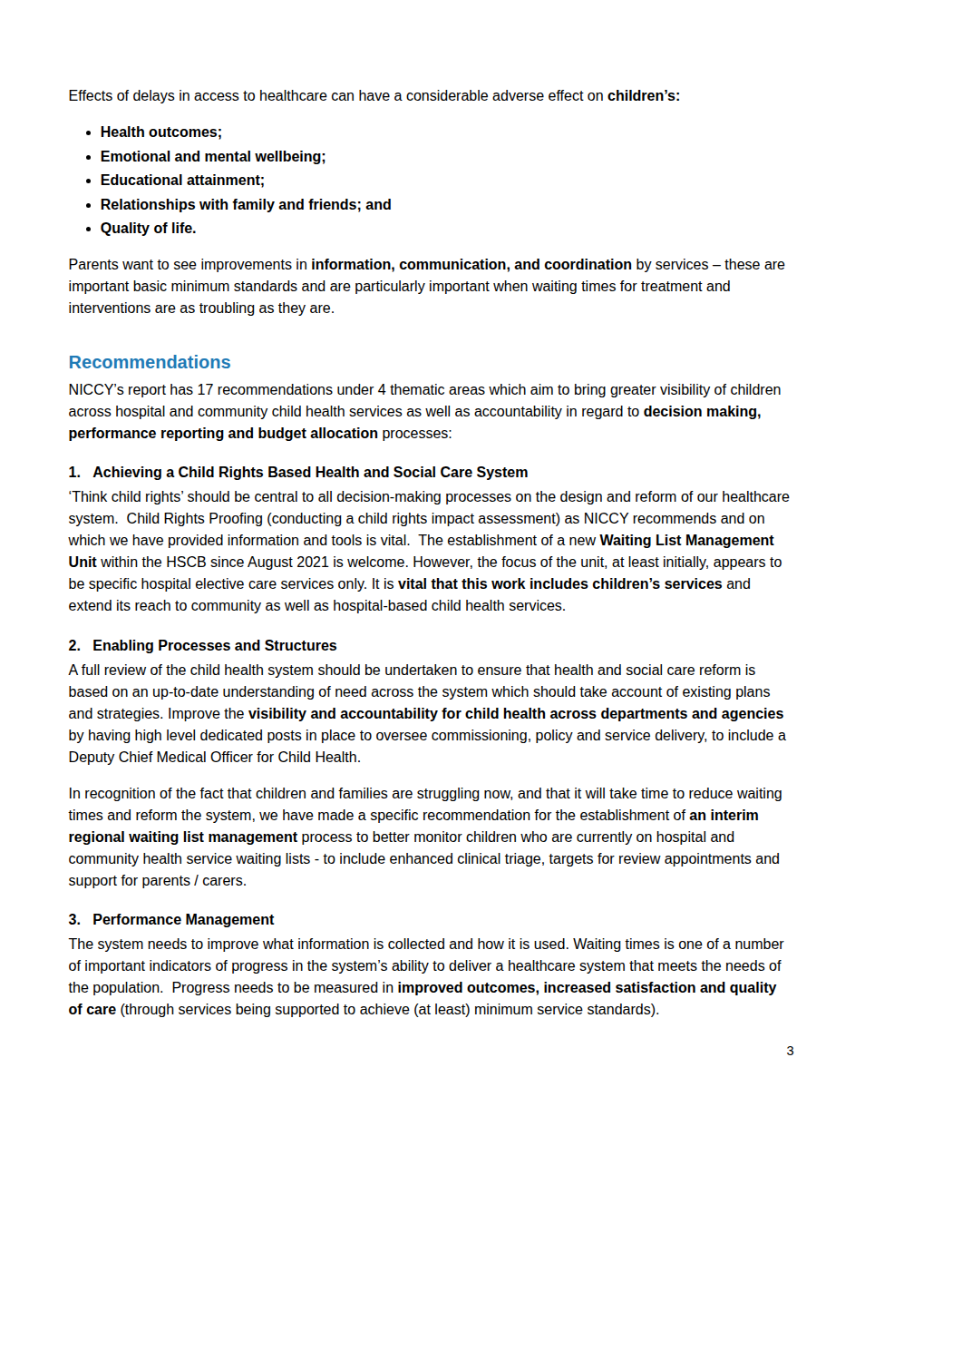Effects of delays in access to healthcare can have a considerable adverse effect on children’s:
Health outcomes;
Emotional and mental wellbeing;
Educational attainment;
Relationships with family and friends; and
Quality of life.
Parents want to see improvements in information, communication, and coordination by services – these are important basic minimum standards and are particularly important when waiting times for treatment and interventions are as troubling as they are.
Recommendations
NICCY’s report has 17 recommendations under 4 thematic areas which aim to bring greater visibility of children across hospital and community child health services as well as accountability in regard to decision making, performance reporting and budget allocation processes:
1. Achieving a Child Rights Based Health and Social Care System
‘Think child rights’ should be central to all decision-making processes on the design and reform of our healthcare system. Child Rights Proofing (conducting a child rights impact assessment) as NICCY recommends and on which we have provided information and tools is vital. The establishment of a new Waiting List Management Unit within the HSCB since August 2021 is welcome. However, the focus of the unit, at least initially, appears to be specific hospital elective care services only. It is vital that this work includes children’s services and extend its reach to community as well as hospital-based child health services.
2. Enabling Processes and Structures
A full review of the child health system should be undertaken to ensure that health and social care reform is based on an up-to-date understanding of need across the system which should take account of existing plans and strategies. Improve the visibility and accountability for child health across departments and agencies by having high level dedicated posts in place to oversee commissioning, policy and service delivery, to include a Deputy Chief Medical Officer for Child Health.
In recognition of the fact that children and families are struggling now, and that it will take time to reduce waiting times and reform the system, we have made a specific recommendation for the establishment of an interim regional waiting list management process to better monitor children who are currently on hospital and community health service waiting lists - to include enhanced clinical triage, targets for review appointments and support for parents / carers.
3. Performance Management
The system needs to improve what information is collected and how it is used. Waiting times is one of a number of important indicators of progress in the system’s ability to deliver a healthcare system that meets the needs of the population. Progress needs to be measured in improved outcomes, increased satisfaction and quality of care (through services being supported to achieve (at least) minimum service standards).
3